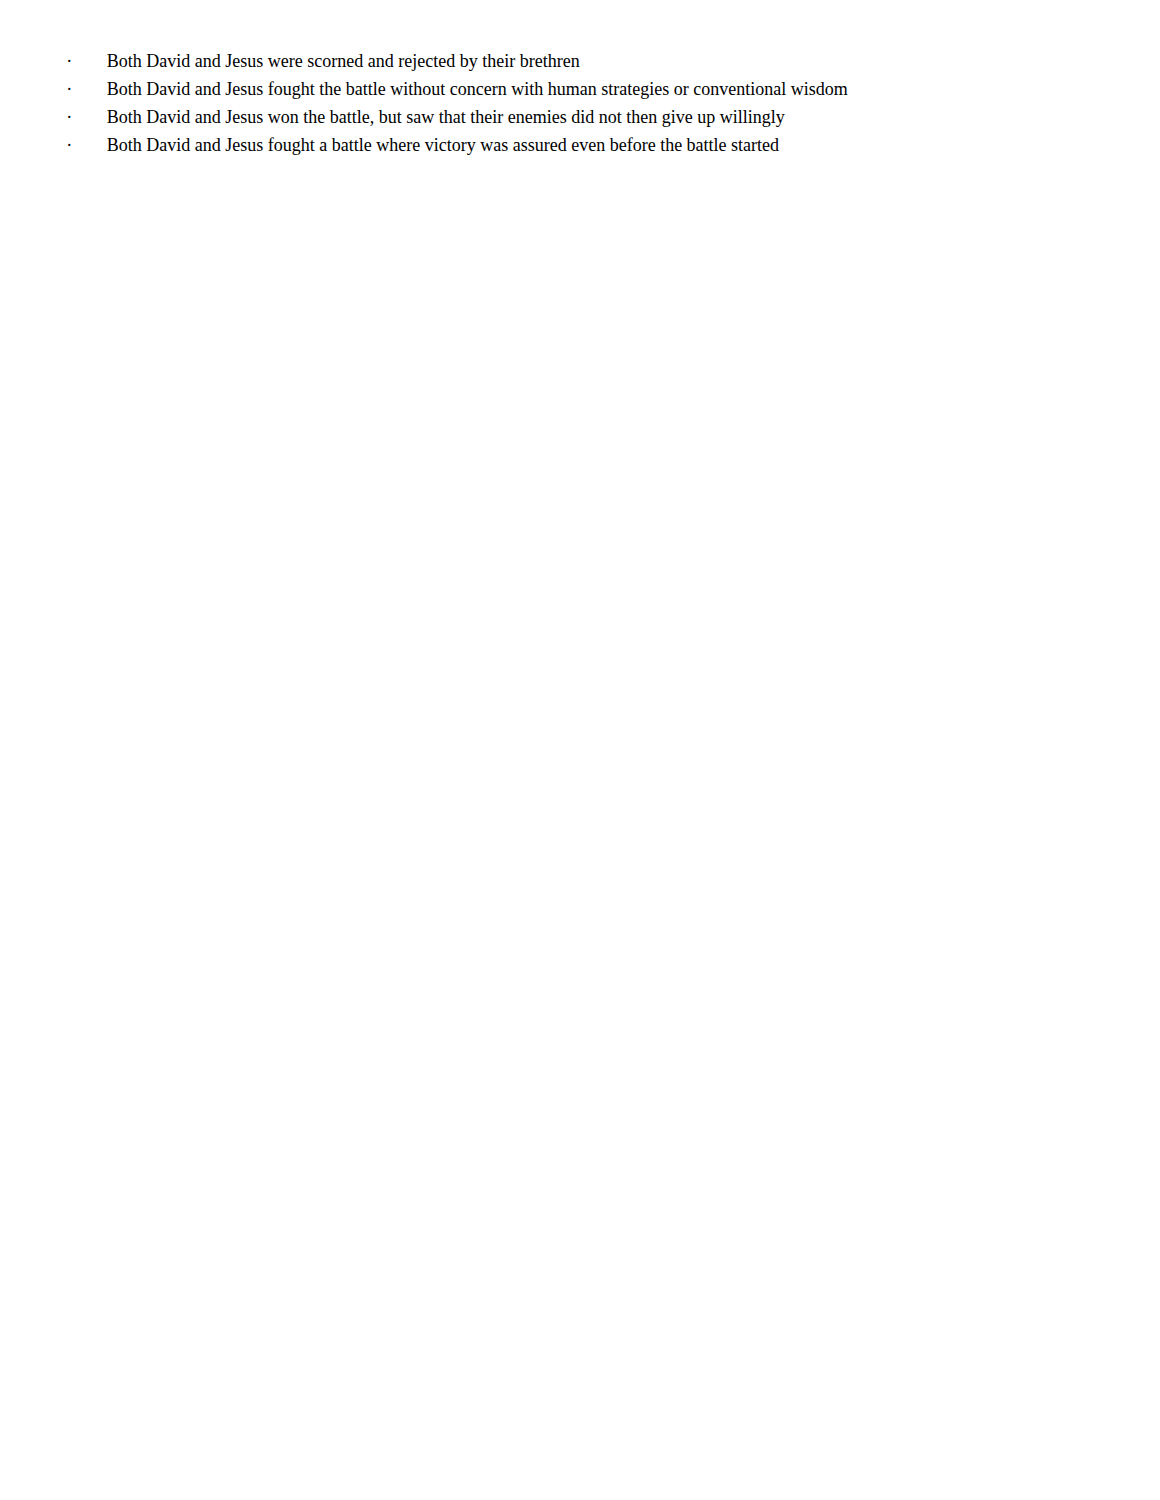·Both David and Jesus were scorned and rejected by their brethren
·Both David and Jesus fought the battle without concern with human strategies or conventional wisdom
·Both David and Jesus won the battle, but saw that their enemies did not then give up willingly
·Both David and Jesus fought a battle where victory was assured even before the battle started